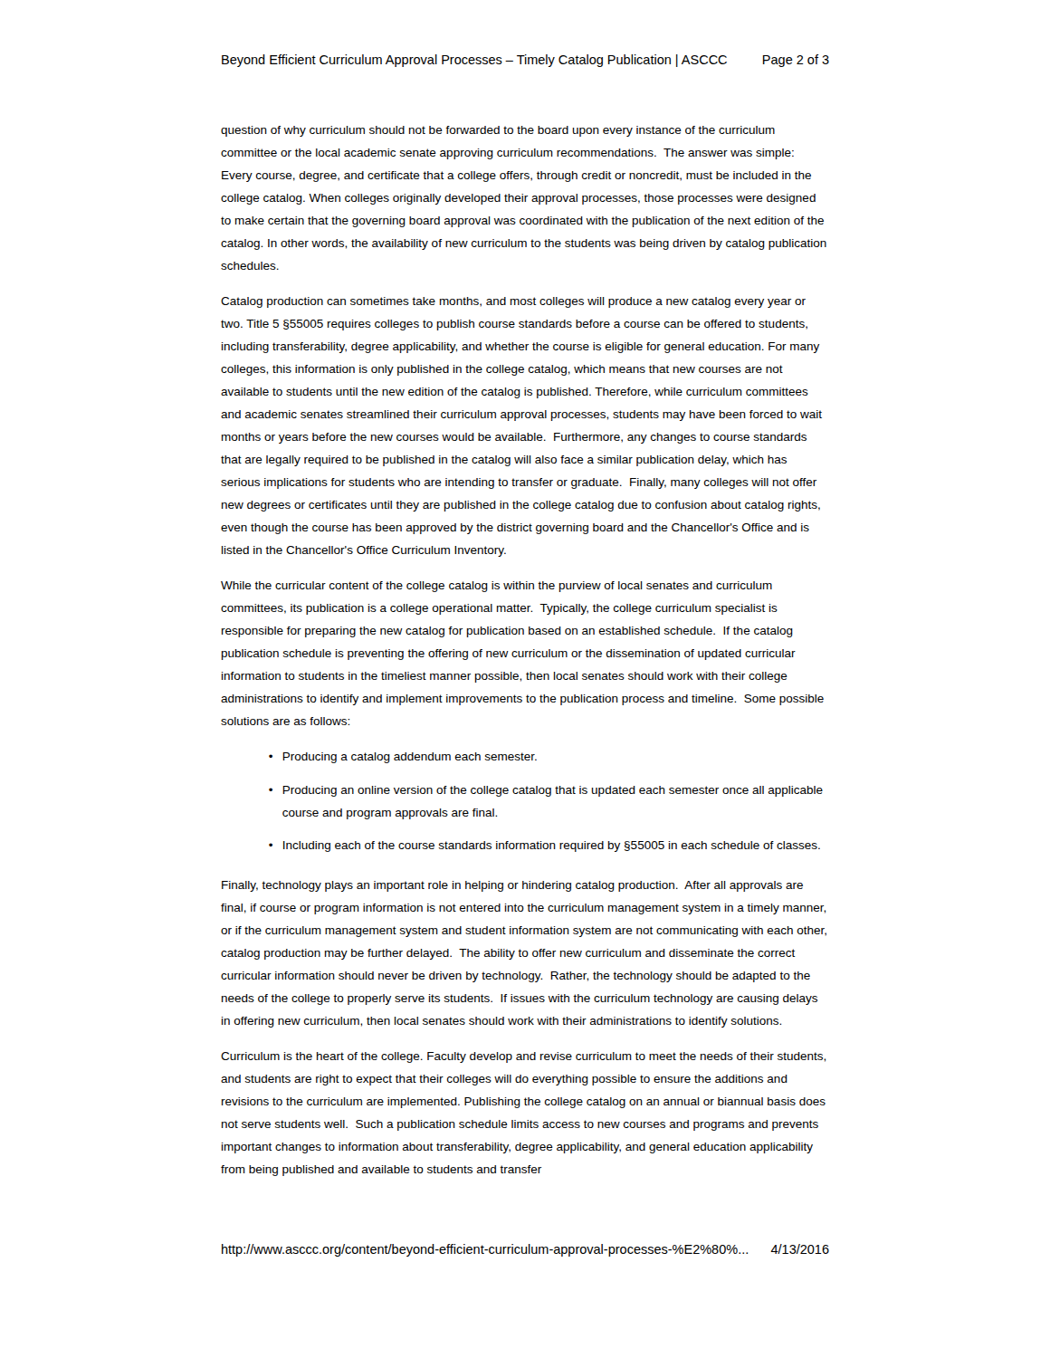Beyond Efficient Curriculum Approval Processes – Timely Catalog Publication | ASCCC Page 2 of 3
question of why curriculum should not be forwarded to the board upon every instance of the curriculum committee or the local academic senate approving curriculum recommendations. The answer was simple: Every course, degree, and certificate that a college offers, through credit or noncredit, must be included in the college catalog. When colleges originally developed their approval processes, those processes were designed to make certain that the governing board approval was coordinated with the publication of the next edition of the catalog. In other words, the availability of new curriculum to the students was being driven by catalog publication schedules.
Catalog production can sometimes take months, and most colleges will produce a new catalog every year or two. Title 5 §55005 requires colleges to publish course standards before a course can be offered to students, including transferability, degree applicability, and whether the course is eligible for general education. For many colleges, this information is only published in the college catalog, which means that new courses are not available to students until the new edition of the catalog is published. Therefore, while curriculum committees and academic senates streamlined their curriculum approval processes, students may have been forced to wait months or years before the new courses would be available. Furthermore, any changes to course standards that are legally required to be published in the catalog will also face a similar publication delay, which has serious implications for students who are intending to transfer or graduate. Finally, many colleges will not offer new degrees or certificates until they are published in the college catalog due to confusion about catalog rights, even though the course has been approved by the district governing board and the Chancellor's Office and is listed in the Chancellor's Office Curriculum Inventory.
While the curricular content of the college catalog is within the purview of local senates and curriculum committees, its publication is a college operational matter. Typically, the college curriculum specialist is responsible for preparing the new catalog for publication based on an established schedule. If the catalog publication schedule is preventing the offering of new curriculum or the dissemination of updated curricular information to students in the timeliest manner possible, then local senates should work with their college administrations to identify and implement improvements to the publication process and timeline. Some possible solutions are as follows:
Producing a catalog addendum each semester.
Producing an online version of the college catalog that is updated each semester once all applicable course and program approvals are final.
Including each of the course standards information required by §55005 in each schedule of classes.
Finally, technology plays an important role in helping or hindering catalog production. After all approvals are final, if course or program information is not entered into the curriculum management system in a timely manner, or if the curriculum management system and student information system are not communicating with each other, catalog production may be further delayed. The ability to offer new curriculum and disseminate the correct curricular information should never be driven by technology. Rather, the technology should be adapted to the needs of the college to properly serve its students. If issues with the curriculum technology are causing delays in offering new curriculum, then local senates should work with their administrations to identify solutions.
Curriculum is the heart of the college. Faculty develop and revise curriculum to meet the needs of their students, and students are right to expect that their colleges will do everything possible to ensure the additions and revisions to the curriculum are implemented. Publishing the college catalog on an annual or biannual basis does not serve students well. Such a publication schedule limits access to new courses and programs and prevents important changes to information about transferability, degree applicability, and general education applicability from being published and available to students and transfer
http://www.asccc.org/content/beyond-efficient-curriculum-approval-processes-%E2%80%... 4/13/2016